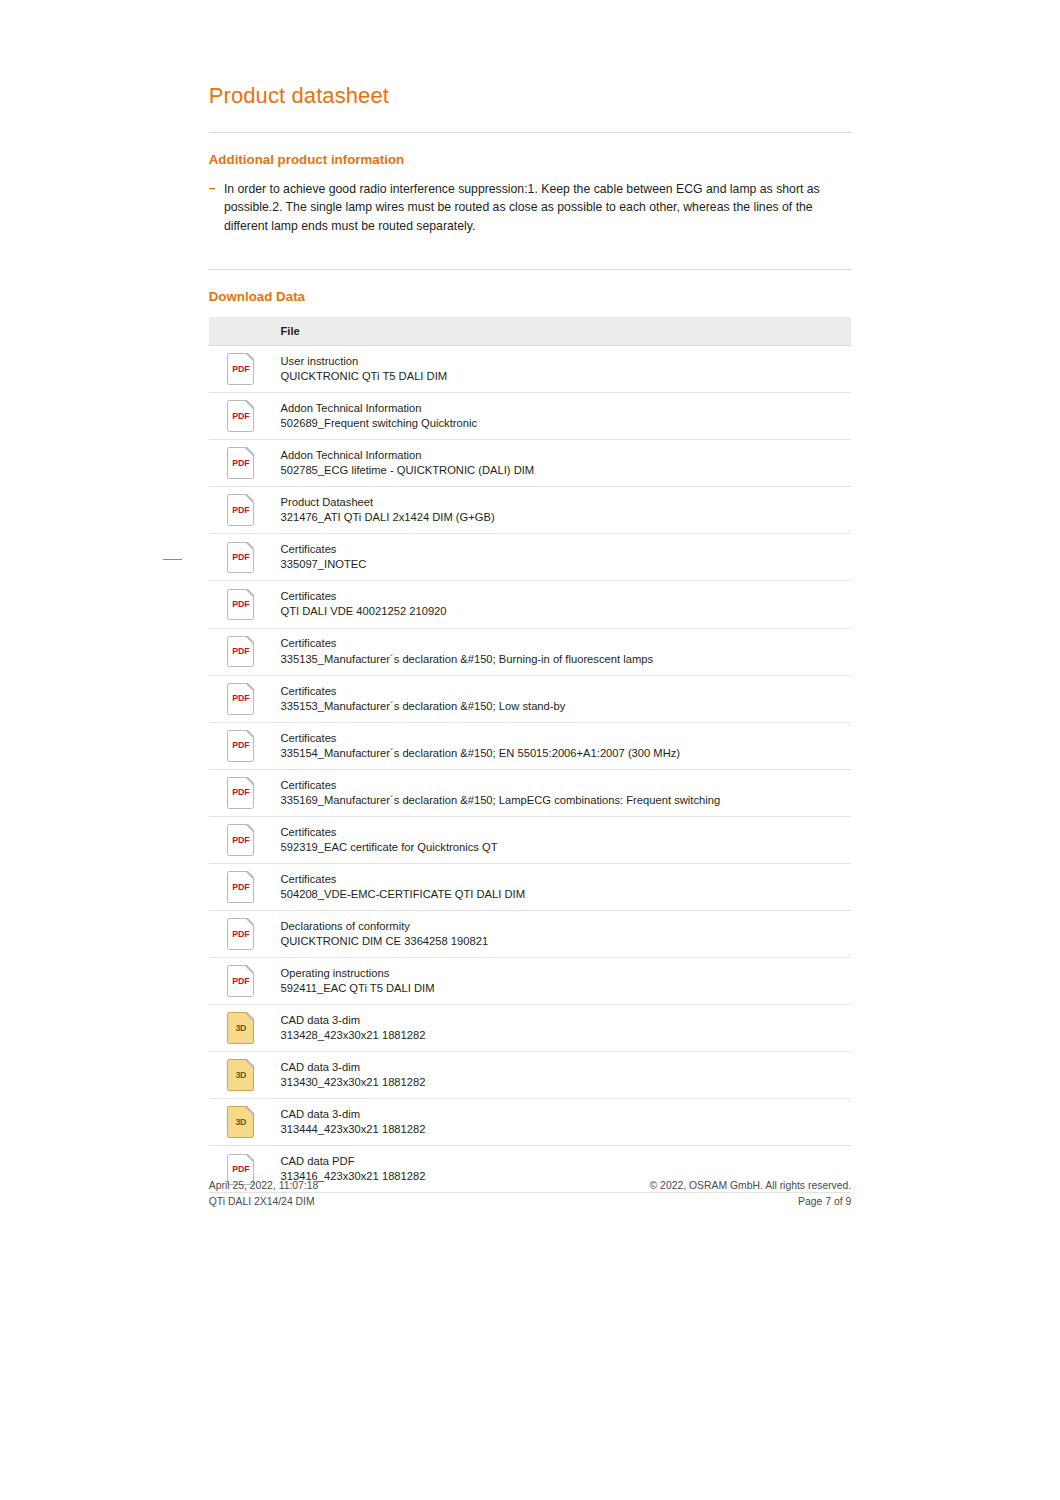Product datasheet
Additional product information
–
In order to achieve good radio interference suppression:1. Keep the cable between ECG and lamp as short as possible.2. The single lamp wires must be routed as close as possible to each other, whereas the lines of the different lamp ends must be routed separately.
Download Data
| | File |
| --- | --- |
| | User instruction QUICKTRONIC QTi T5 DALI DIM |
| | Addon Technical Information 502689_Frequent switching Quicktronic |
| | Addon Technical Information 502785_ECG lifetime - QUICKTRONIC (DALI) DIM |
| | Product Datasheet 321476_ATI QTi DALI 2x1424 DIM (G+GB) |
| | Certificates 335097_INOTEC |
| | Certificates QTI DALI VDE 40021252 210920 |
| | Certificates 335135_Manufacturer´s declaration &#150; Burning-in of fluorescent lamps |
| | Certificates 335153_Manufacturer´s declaration &#150; Low stand-by |
| | Certificates 335154_Manufacturer´s declaration &#150; EN 55015:2006+A1:2007 (300 MHz) |
| | Certificates 335169_Manufacturer´s declaration &#150; LampECG combinations: Frequent switching |
| | Certificates 592319_EAC certificate for Quicktronics QT |
| | Certificates 504208_VDE-EMC-CERTIFICATE QTI DALI DIM |
| | Declarations of conformity QUICKTRONIC DIM CE 3364258 190821 |
| | Operating instructions 592411_EAC QTi T5 DALI DIM |
| | CAD data 3-dim 313428_423x30x21 1881282 |
| | CAD data 3-dim 313430_423x30x21 1881282 |
| | CAD data 3-dim 313444_423x30x21 1881282 |
| | CAD data PDF 313416_423x30x21 1881282 |
April 25, 2022, 11:07:18 QTi DALI 2X14/24 DIM
© 2022, OSRAM GmbH. All rights reserved. Page 7 of 9